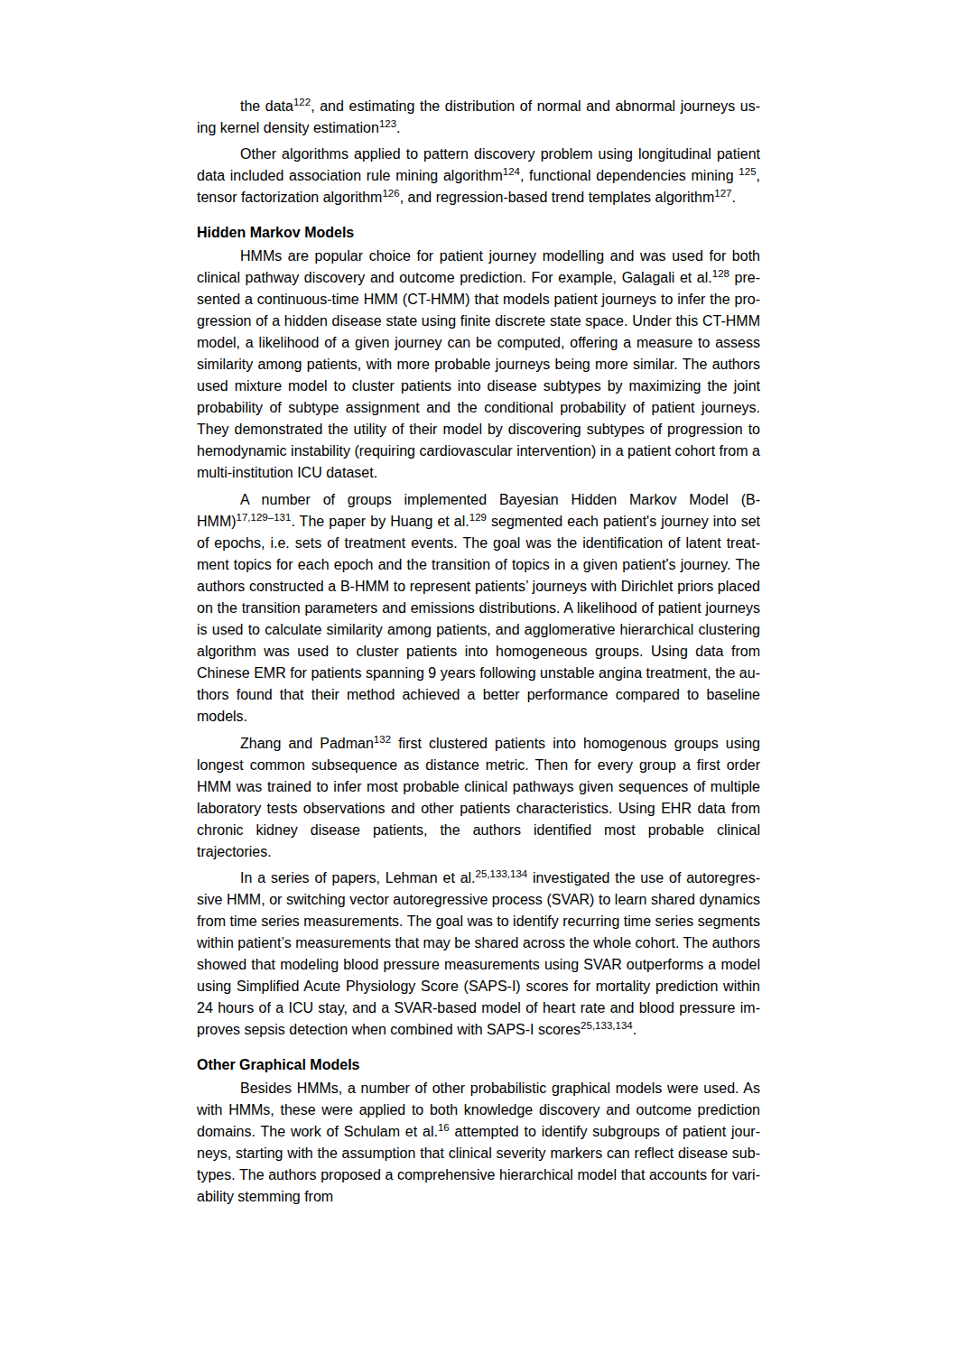the data122, and estimating the distribution of normal and abnormal journeys using kernel density estimation123.
Other algorithms applied to pattern discovery problem using longitudinal patient data included association rule mining algorithm124, functional dependencies mining 125, tensor factorization algorithm126, and regression-based trend templates algorithm127.
Hidden Markov Models
HMMs are popular choice for patient journey modelling and was used for both clinical pathway discovery and outcome prediction. For example, Galagali et al.128 presented a continuous-time HMM (CT-HMM) that models patient journeys to infer the progression of a hidden disease state using finite discrete state space. Under this CT-HMM model, a likelihood of a given journey can be computed, offering a measure to assess similarity among patients, with more probable journeys being more similar. The authors used mixture model to cluster patients into disease subtypes by maximizing the joint probability of subtype assignment and the conditional probability of patient journeys. They demonstrated the utility of their model by discovering subtypes of progression to hemodynamic instability (requiring cardiovascular intervention) in a patient cohort from a multi-institution ICU dataset.
A number of groups implemented Bayesian Hidden Markov Model (B-HMM)17,129–131. The paper by Huang et al.129 segmented each patient's journey into set of epochs, i.e. sets of treatment events. The goal was the identification of latent treatment topics for each epoch and the transition of topics in a given patient's journey. The authors constructed a B-HMM to represent patients’ journeys with Dirichlet priors placed on the transition parameters and emissions distributions. A likelihood of patient journeys is used to calculate similarity among patients, and agglomerative hierarchical clustering algorithm was used to cluster patients into homogeneous groups. Using data from Chinese EMR for patients spanning 9 years following unstable angina treatment, the authors found that their method achieved a better performance compared to baseline models.
Zhang and Padman132 first clustered patients into homogenous groups using longest common subsequence as distance metric. Then for every group a first order HMM was trained to infer most probable clinical pathways given sequences of multiple laboratory tests observations and other patients characteristics. Using EHR data from chronic kidney disease patients, the authors identified most probable clinical trajectories.
In a series of papers, Lehman et al.25,133,134 investigated the use of autoregressive HMM, or switching vector autoregressive process (SVAR) to learn shared dynamics from time series measurements. The goal was to identify recurring time series segments within patient’s measurements that may be shared across the whole cohort. The authors showed that modeling blood pressure measurements using SVAR outperforms a model using Simplified Acute Physiology Score (SAPS-I) scores for mortality prediction within 24 hours of a ICU stay, and a SVAR-based model of heart rate and blood pressure improves sepsis detection when combined with SAPS-I scores25,133,134.
Other Graphical Models
Besides HMMs, a number of other probabilistic graphical models were used. As with HMMs, these were applied to both knowledge discovery and outcome prediction domains. The work of Schulam et al.16 attempted to identify subgroups of patient journeys, starting with the assumption that clinical severity markers can reflect disease subtypes. The authors proposed a comprehensive hierarchical model that accounts for variability stemming from